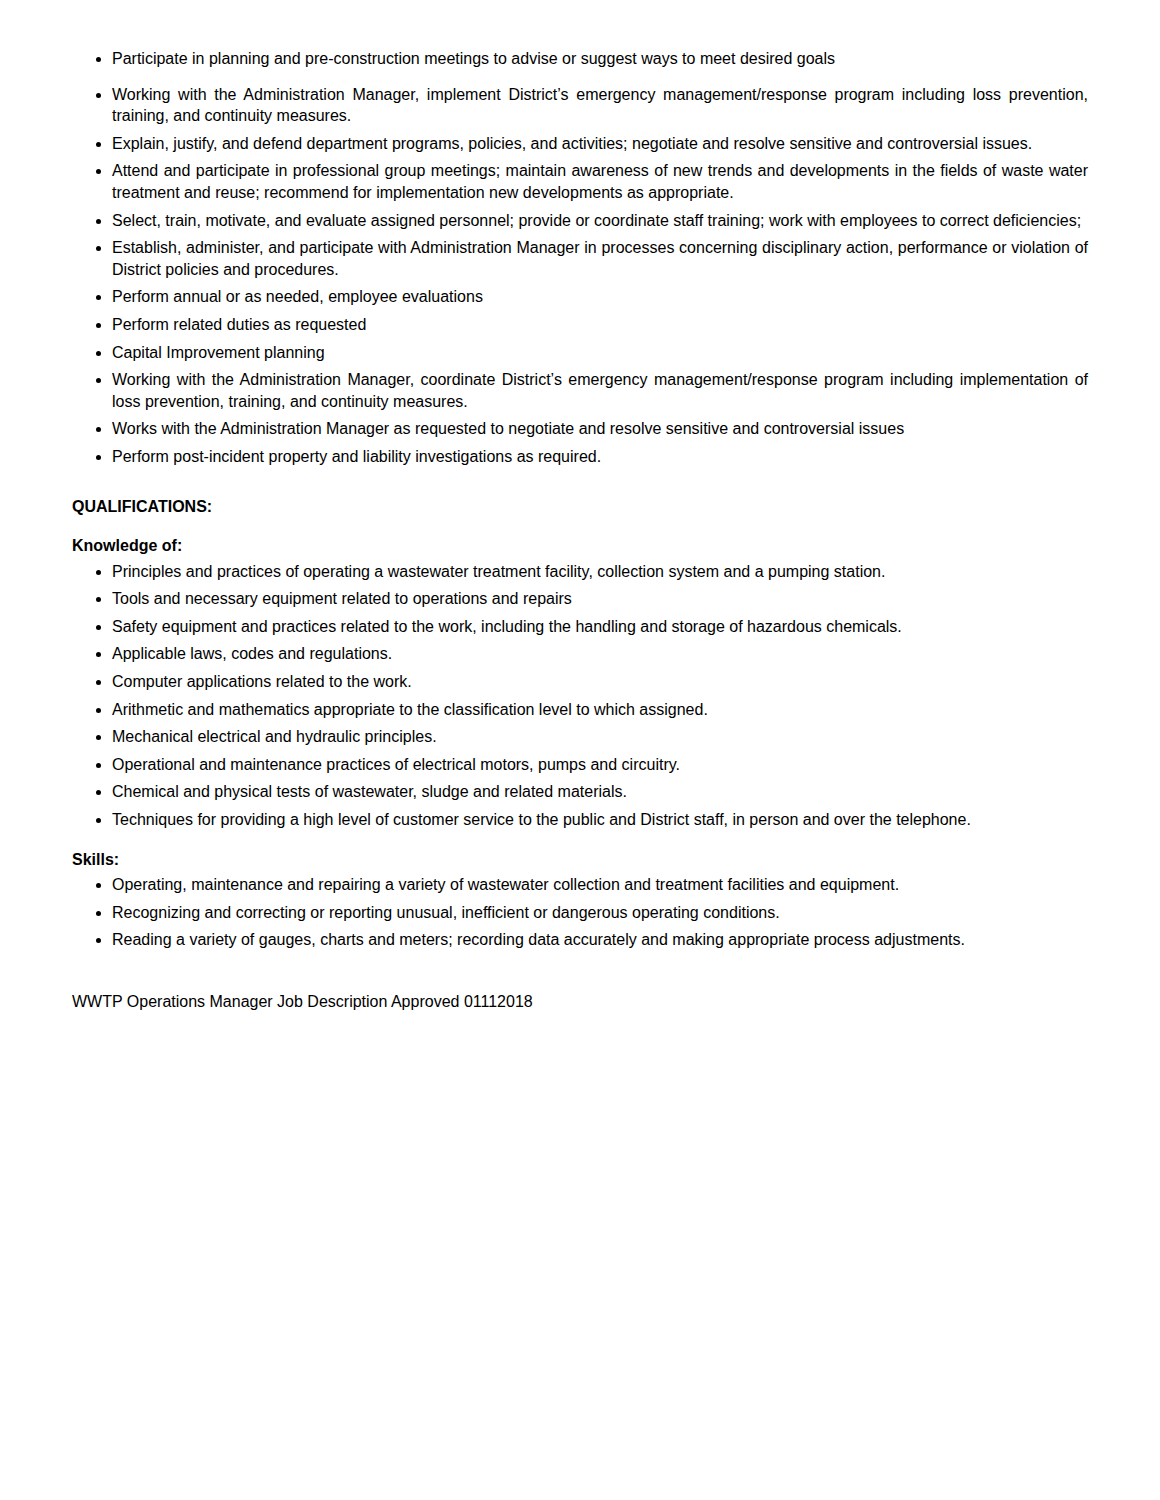Participate in planning and pre-construction meetings to advise or suggest ways to meet desired goals
Working with the Administration Manager, implement District’s emergency management/response program including loss prevention, training, and continuity measures.
Explain, justify, and defend department programs, policies, and activities; negotiate and resolve sensitive and controversial issues.
Attend and participate in professional group meetings; maintain awareness of new trends and developments in the fields of waste water treatment and reuse; recommend for implementation new developments as appropriate.
Select, train, motivate, and evaluate assigned personnel; provide or coordinate staff training; work with employees to correct deficiencies;
Establish, administer, and participate with Administration Manager in processes concerning disciplinary action, performance or violation of District policies and procedures.
Perform annual or as needed, employee evaluations
Perform related duties as requested
Capital Improvement planning
Working with the Administration Manager, coordinate District’s emergency management/response program including implementation of loss prevention, training, and continuity measures.
Works with the Administration Manager as requested to negotiate and resolve sensitive and controversial issues
Perform post-incident property and liability investigations as required.
QUALIFICATIONS:
Knowledge of:
Principles and practices of operating a wastewater treatment facility, collection system and a pumping station.
Tools and necessary equipment related to operations and repairs
Safety equipment and practices related to the work, including the handling and storage of hazardous chemicals.
Applicable laws, codes and regulations.
Computer applications related to the work.
Arithmetic and mathematics appropriate to the classification level to which assigned.
Mechanical electrical and hydraulic principles.
Operational and maintenance practices of electrical motors, pumps and circuitry.
Chemical and physical tests of wastewater, sludge and related materials.
Techniques for providing a high level of customer service to the public and District staff, in person and over the telephone.
Skills:
Operating, maintenance and repairing a variety of wastewater collection and treatment facilities and equipment.
Recognizing and correcting or reporting unusual, inefficient or dangerous operating conditions.
Reading a variety of gauges, charts and meters; recording data accurately and making appropriate process adjustments.
WWTP Operations Manager Job Description Approved 01112018